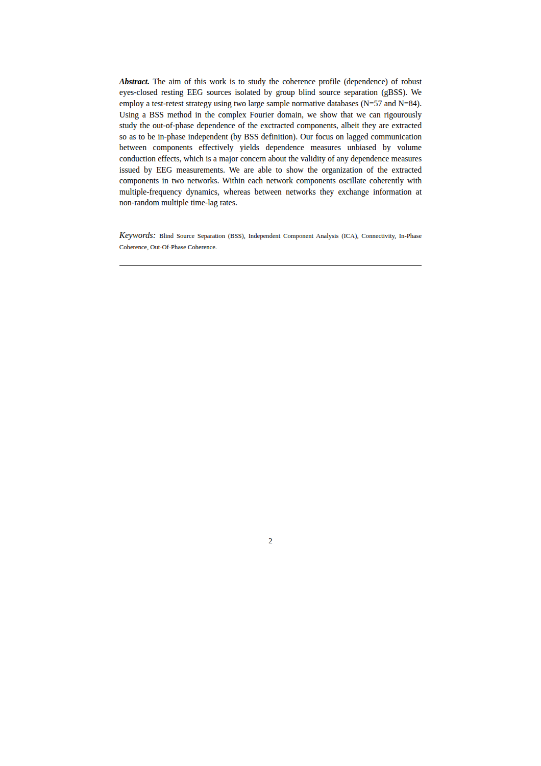Abstract. The aim of this work is to study the coherence profile (dependence) of robust eyes-closed resting EEG sources isolated by group blind source separation (gBSS). We employ a test-retest strategy using two large sample normative databases (N=57 and N=84). Using a BSS method in the complex Fourier domain, we show that we can rigourously study the out-of-phase dependence of the exctracted components, albeit they are extracted so as to be in-phase independent (by BSS definition). Our focus on lagged communication between components effectively yields dependence measures unbiased by volume conduction effects, which is a major concern about the validity of any dependence measures issued by EEG measurements. We are able to show the organization of the extracted components in two networks. Within each network components oscillate coherently with multiple-frequency dynamics, whereas between networks they exchange information at non-random multiple time-lag rates.
Keywords: Blind Source Separation (BSS), Independent Component Analysis (ICA), Connectivity, In-Phase Coherence, Out-Of-Phase Coherence.
2